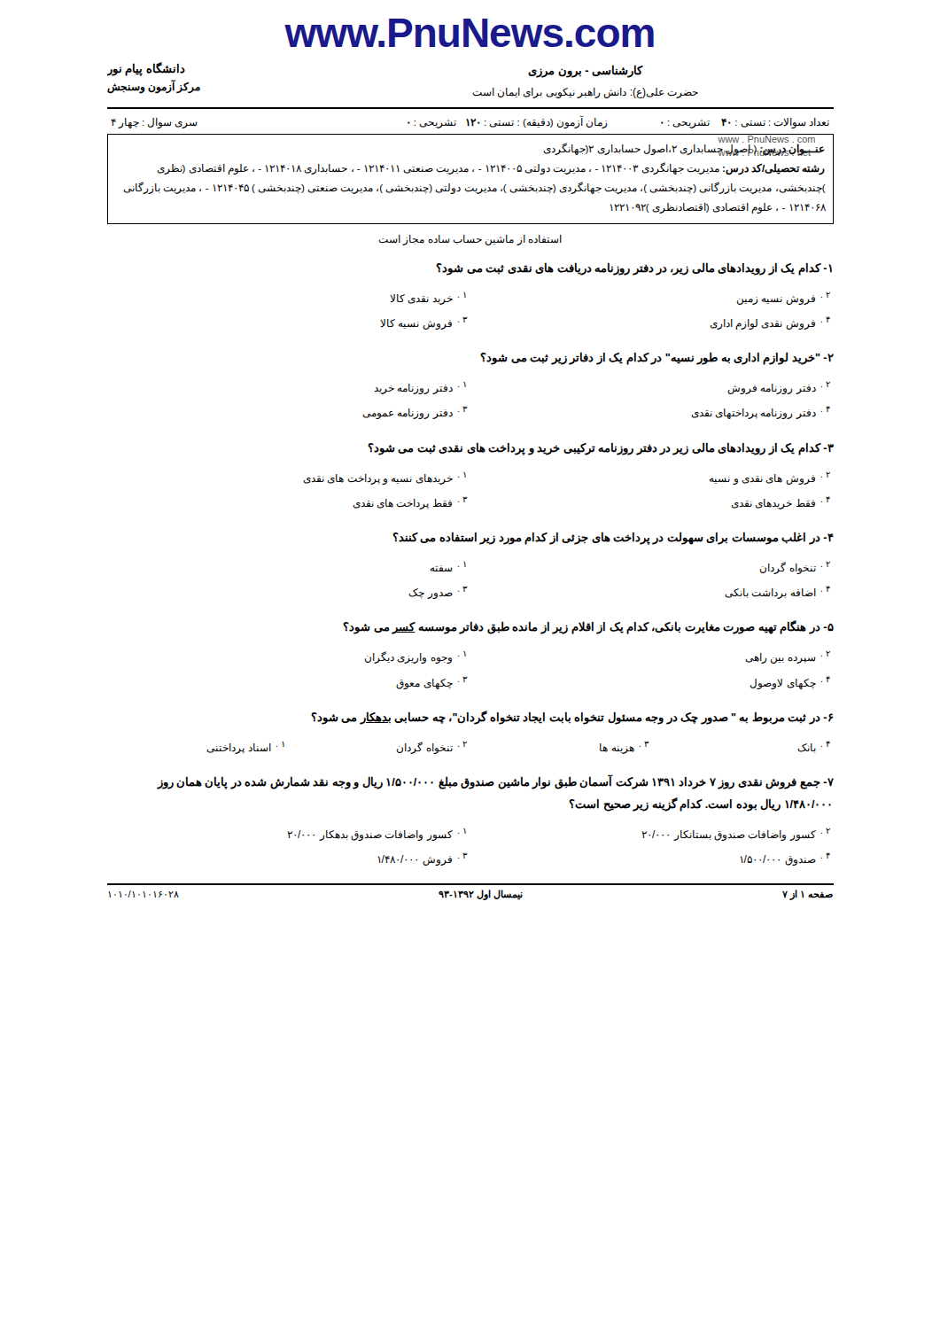www. PnuNews. com
دانشگاه پیام نور
مرکز آزمون وسنجش
کارشناسی - برون مرزی
حضرت علی(ع): دانش راهبر نیکویی برای ایمان است
| تعداد سوالات : تستی : ۴۰ تشریحی : ۰ | زمان آزمون (دقیقه) : تستی : ۱۲۰ تشریحی : ۰ | سری سوال : چهار ۴ |
عنـــوان درس: ( اصول حسابداری ۲،اصول حسابداری ۲(جهانگردی رشته تحصیلی/کد درس: مدیریت جهانگردی ۱۲۱۴۰۰۳ - ، مدیریت دولتی ۱۲۱۴۰۰۵ - ، مدیریت صنعتی ۱۲۱۴۰۱۱ - ، حسابداری ۱۲۱۴۰۱۸ - ، علوم اقتصادی (نظری )چندبخشی، مدیریت بازرگانی (چندبخشی )، مدیریت جهانگردی (چندبخشی )، مدیریت دولتی (چندبخشی )، مدیریت صنعتی (چندبخشی ) ۱۲۱۴۰۴۵ - ، مدیریت بازرگانی ۱۲۱۴۰۶۸ - ، علوم اقتصادی (اقتصادنظری )۱۲۲۱۰۹۲
www . PnuNews . com
www . PnuNews . net
استفاده از ماشین حساب ساده مجاز است
۱- کدام یک از رویدادهای مالی زیر، در دفتر روزنامه دریافت های نقدی ثبت می شود؟
| ۲ . فروش نسیه زمین | ۱ . خرید نقدی کالا |
| ۴ . فروش نقدی لوازم اداری | ۳ . فروش نسیه کالا |
۲- "خرید لوازم اداری به طور نسیه" در کدام یک از دفاتر زیر ثبت می شود؟
| ۲ . دفتر روزنامه فروش | ۱ . دفتر روزنامه خرید |
| ۴ . دفتر روزنامه پرداختهای نقدی | ۳ . دفتر روزنامه عمومی |
۳- کدام یک از رویدادهای مالی زیر در دفتر روزنامه ترکیبی خرید و پرداخت های نقدی ثبت می شود؟
| ۲ . فروش های نقدی و نسیه | ۱ . خریدهای نسیه و پرداخت های نقدی |
| ۴ . فقط خریدهای نقدی | ۳ . فقط پرداخت های نقدی |
۴- در اغلب موسسات برای سهولت در پرداخت های جزئی از کدام مورد زیر استفاده می کنند؟
| ۲ . تنخواه گردان | ۱ . سفته |
| ۴ . اضافه برداشت بانکی | ۳ . صدور چک |
۵- در هنگام تهیه صورت مغایرت بانکی، کدام یک از اقلام زیر از مانده طبق دفاتر موسسه کسر می شود؟
| ۲ . سپرده بین راهی | ۱ . وجوه واریزی دیگران |
| ۴ . چکهای لاوصول | ۳ . چکهای معوق |
۶- در ثبت مربوط به " صدور چک در وجه مسئول تنخواه بابت ایجاد تنخواه گردان"، چه حسابی بدهکار می شود؟
| ۴ . بانک | ۳ . هزینه ها | ۲ . تنخواه گردان | ۱ . اسناد پرداختنی |
۷- جمع فروش نقدی روز ۷ خرداد ۱۳۹۱ شرکت آسمان طبق نوار ماشین صندوق مبلغ ۱/۵۰۰/۰۰۰ ریال و وجه نقد شمارش شده در پایان همان روز ۱/۴۸۰/۰۰۰ ریال بوده است. کدام گزینه زیر صحیح است؟
| ۲ . کسور واضافات صندوق بستانکار ۲۰/۰۰۰ | ۱ . کسور واضافات صندوق بدهکار ۲۰/۰۰۰ |
| ۴ . صندوق ۱/۵۰۰/۰۰۰ | ۳ . فروش ۱/۴۸۰/۰۰۰ |
۱۰۱۰/۱۰۱۰۱۶۰۲۸
صفحه ۱ از ۷
نیمسال اول ۱۳۹۲-۹۳